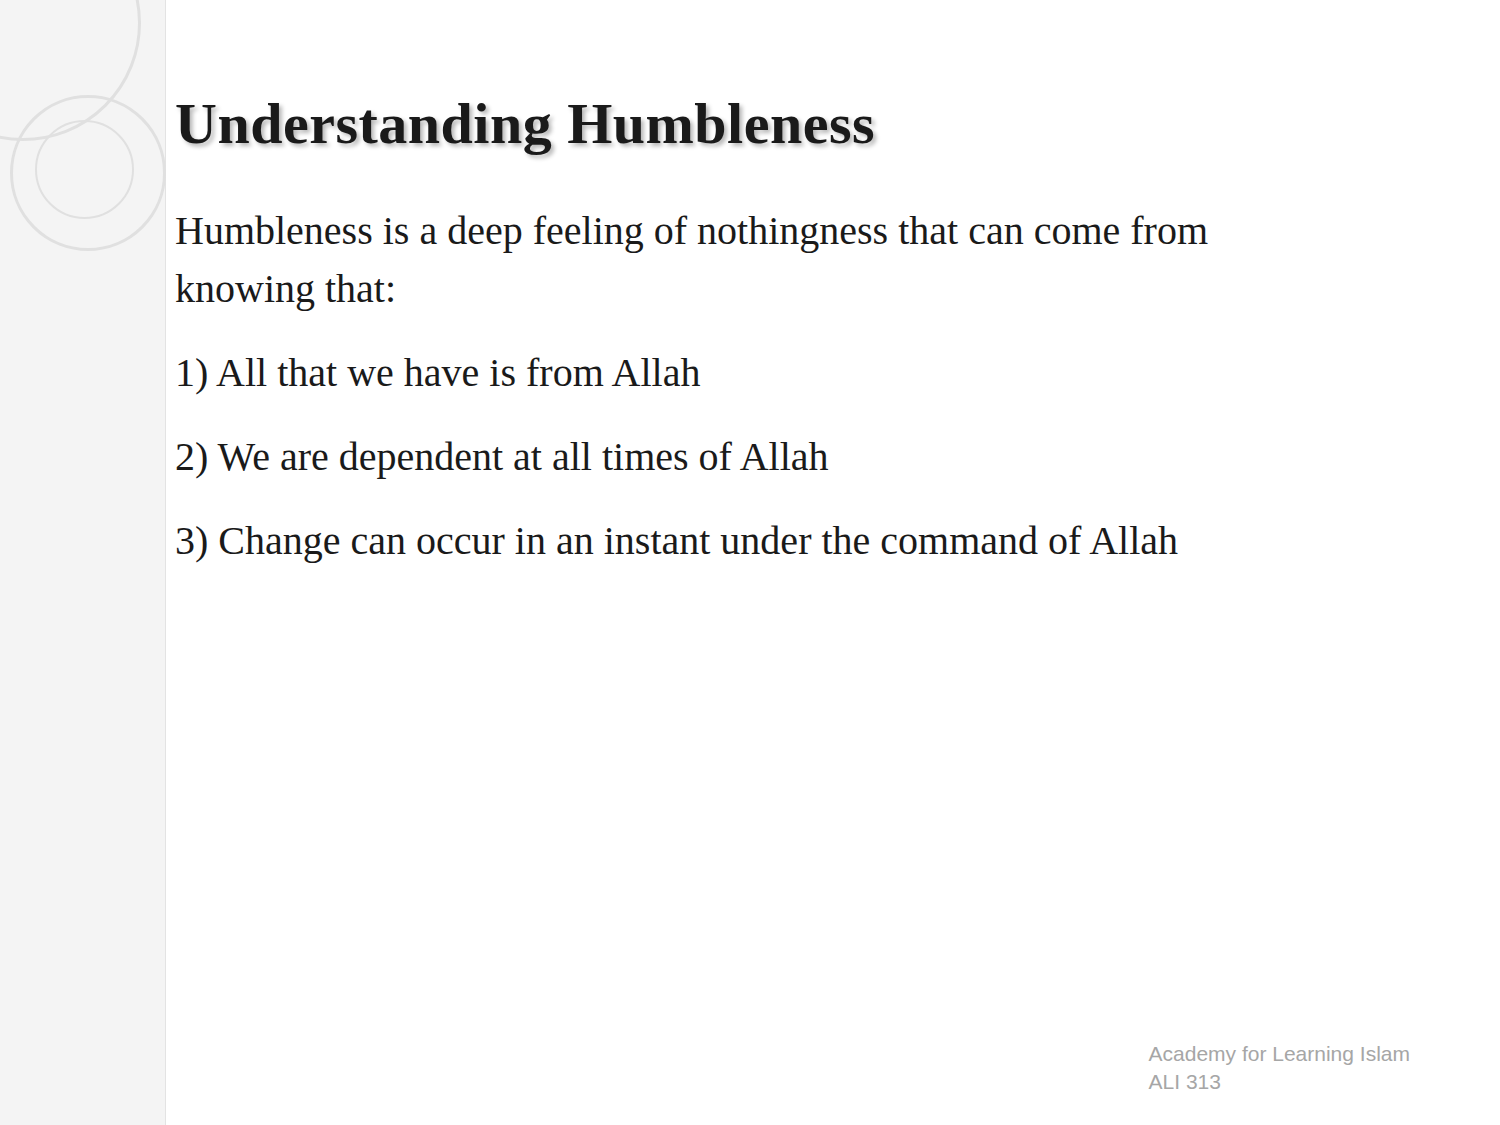Understanding Humbleness
Humbleness is a deep feeling of nothingness that can come from knowing that:
1) All that we have is from Allah
2) We are dependent at all times of Allah
3) Change can occur in an instant under the command of Allah
Academy for Learning Islam
ALI 313